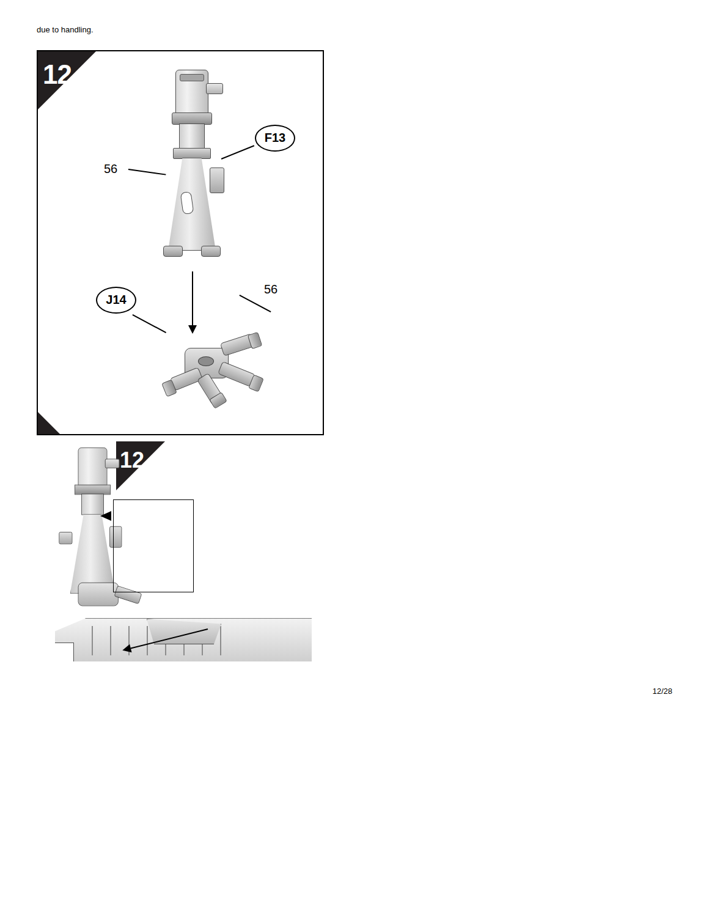due to handling.
12
F13
J14
56
56
12
12/28